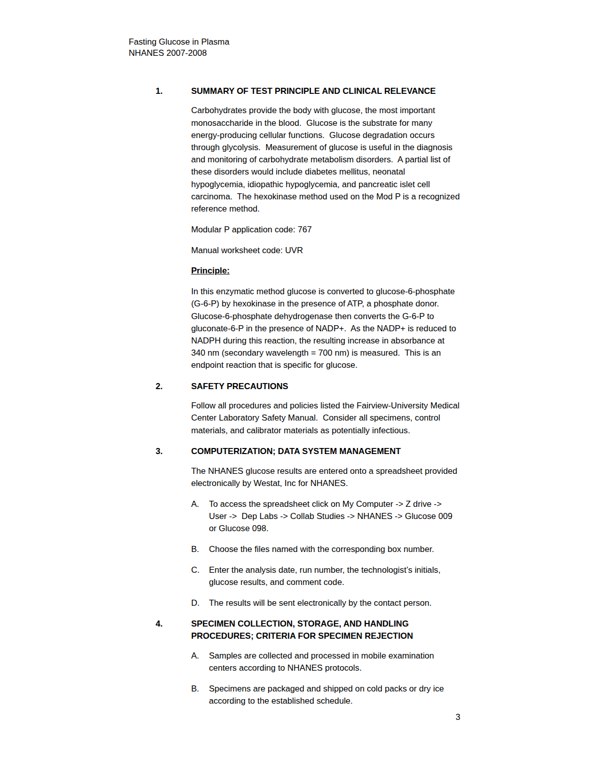Fasting Glucose in Plasma
NHANES 2007-2008
1. SUMMARY OF TEST PRINCIPLE AND CLINICAL RELEVANCE
Carbohydrates provide the body with glucose, the most important monosaccharide in the blood. Glucose is the substrate for many energy-producing cellular functions. Glucose degradation occurs through glycolysis. Measurement of glucose is useful in the diagnosis and monitoring of carbohydrate metabolism disorders. A partial list of these disorders would include diabetes mellitus, neonatal hypoglycemia, idiopathic hypoglycemia, and pancreatic islet cell carcinoma. The hexokinase method used on the Mod P is a recognized reference method.
Modular P application code: 767
Manual worksheet code: UVR
Principle:
In this enzymatic method glucose is converted to glucose-6-phosphate (G-6-P) by hexokinase in the presence of ATP, a phosphate donor. Glucose-6-phosphate dehydrogenase then converts the G-6-P to gluconate-6-P in the presence of NADP+. As the NADP+ is reduced to NADPH during this reaction, the resulting increase in absorbance at 340 nm (secondary wavelength = 700 nm) is measured. This is an endpoint reaction that is specific for glucose.
2. SAFETY PRECAUTIONS
Follow all procedures and policies listed the Fairview-University Medical Center Laboratory Safety Manual. Consider all specimens, control materials, and calibrator materials as potentially infectious.
3. COMPUTERIZATION; DATA SYSTEM MANAGEMENT
The NHANES glucose results are entered onto a spreadsheet provided electronically by Westat, Inc for NHANES.
A. To access the spreadsheet click on My Computer -> Z drive -> User -> Dep Labs -> Collab Studies -> NHANES -> Glucose 009 or Glucose 098.
B. Choose the files named with the corresponding box number.
C. Enter the analysis date, run number, the technologist’s initials, glucose results, and comment code.
D. The results will be sent electronically by the contact person.
4. SPECIMEN COLLECTION, STORAGE, AND HANDLING PROCEDURES; CRITERIA FOR SPECIMEN REJECTION
A. Samples are collected and processed in mobile examination centers according to NHANES protocols.
B. Specimens are packaged and shipped on cold packs or dry ice according to the established schedule.
3